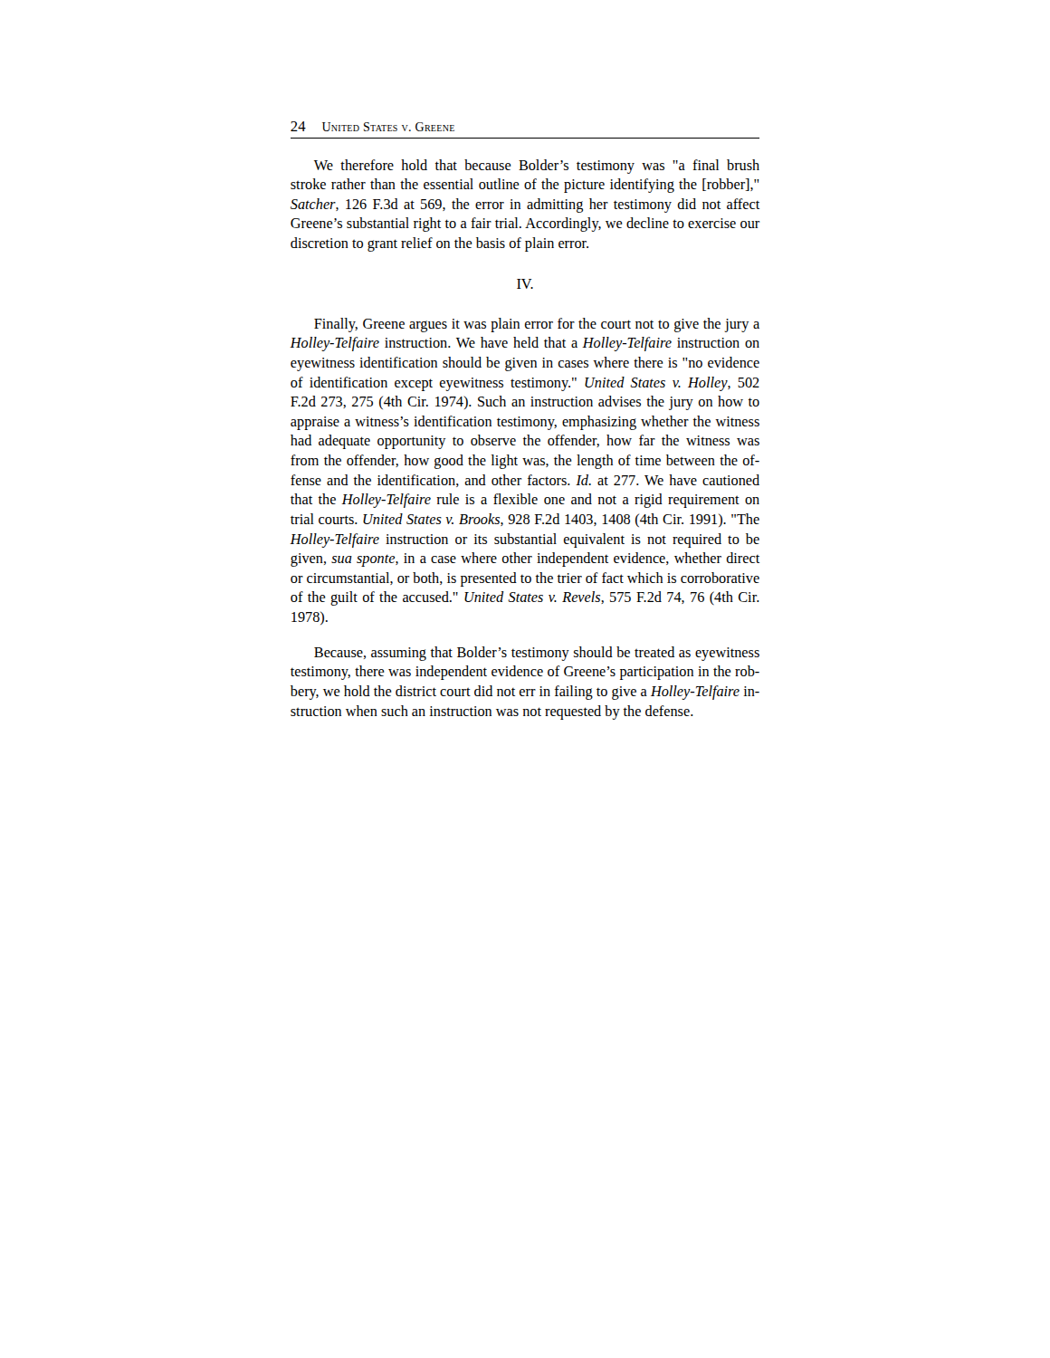24 United States v. Greene
We therefore hold that because Bolder’s testimony was "a final brush stroke rather than the essential outline of the picture identifying the [robber]," Satcher, 126 F.3d at 569, the error in admitting her testimony did not affect Greene’s substantial right to a fair trial. Accordingly, we decline to exercise our discretion to grant relief on the basis of plain error.
IV.
Finally, Greene argues it was plain error for the court not to give the jury a Holley-Telfaire instruction. We have held that a Holley-Telfaire instruction on eyewitness identification should be given in cases where there is "no evidence of identification except eyewitness testimony." United States v. Holley, 502 F.2d 273, 275 (4th Cir. 1974). Such an instruction advises the jury on how to appraise a witness’s identification testimony, emphasizing whether the witness had adequate opportunity to observe the offender, how far the witness was from the offender, how good the light was, the length of time between the offense and the identification, and other factors. Id. at 277. We have cautioned that the Holley-Telfaire rule is a flexible one and not a rigid requirement on trial courts. United States v. Brooks, 928 F.2d 1403, 1408 (4th Cir. 1991). "The Holley-Telfaire instruction or its substantial equivalent is not required to be given, sua sponte, in a case where other independent evidence, whether direct or circumstantial, or both, is presented to the trier of fact which is corroborative of the guilt of the accused." United States v. Revels, 575 F.2d 74, 76 (4th Cir. 1978).
Because, assuming that Bolder’s testimony should be treated as eyewitness testimony, there was independent evidence of Greene’s participation in the robbery, we hold the district court did not err in failing to give a Holley-Telfaire instruction when such an instruction was not requested by the defense.